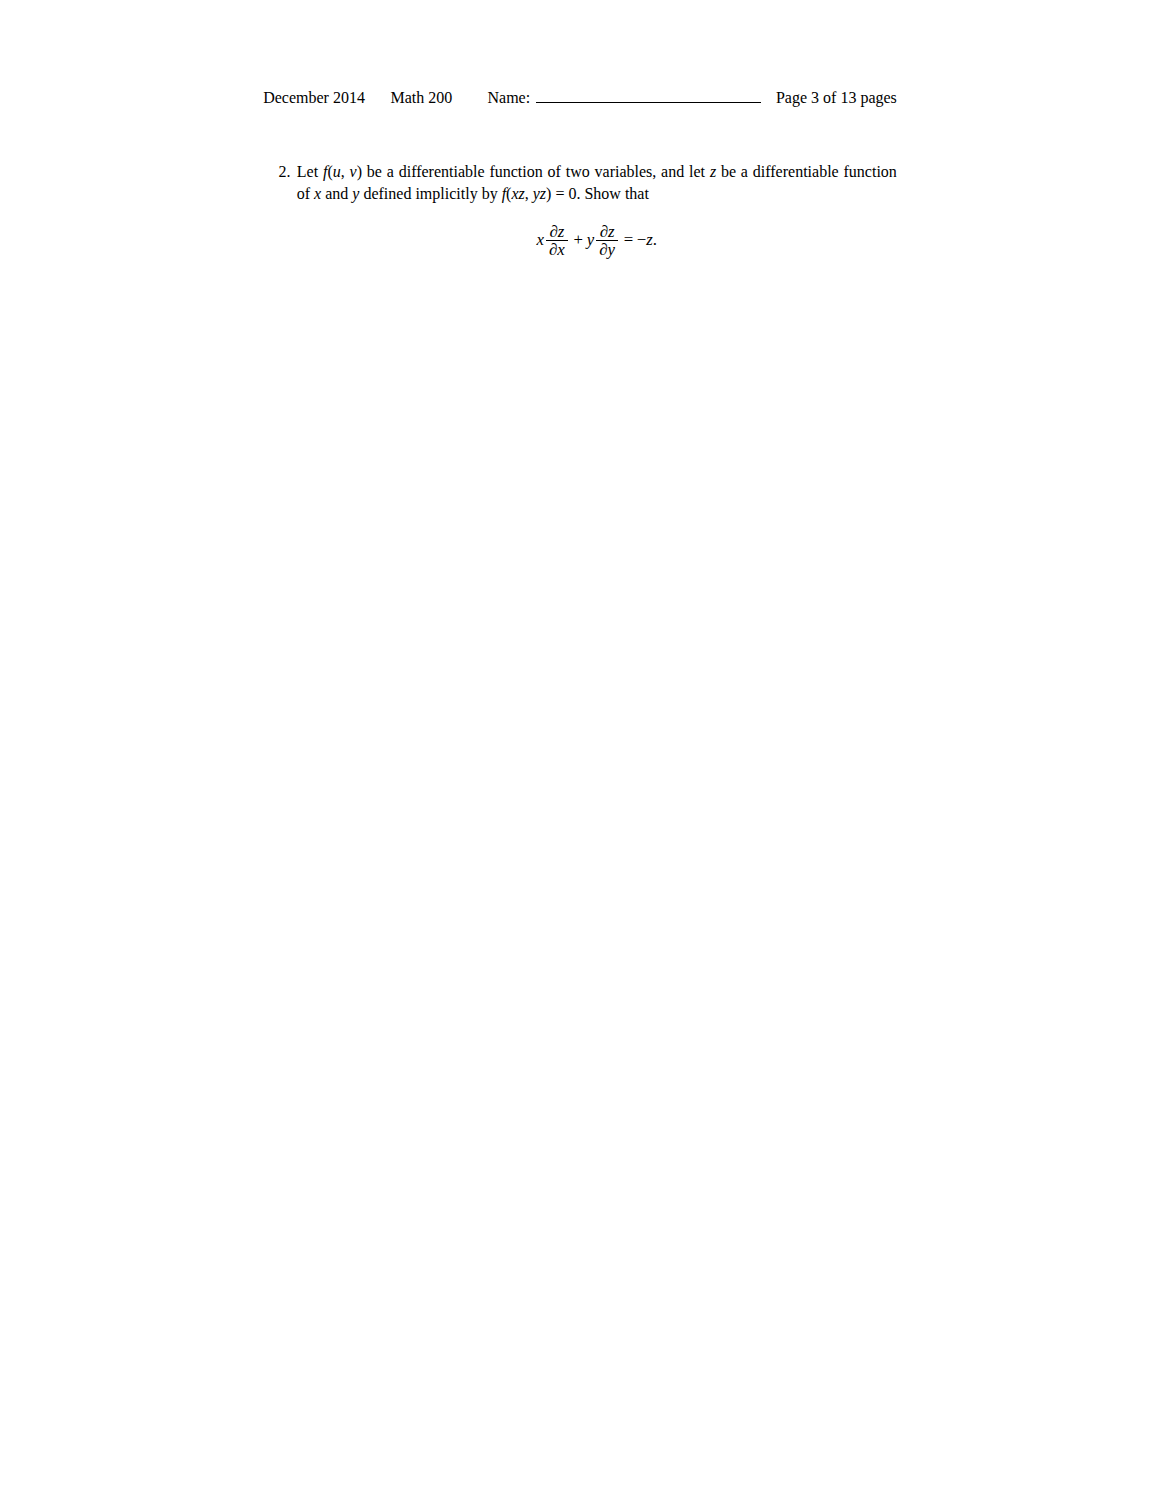December 2014 Math 200 Name: Page 3 of 13 pages
2.
Let f(u, v) be a differentiable function of two variables, and let z be a differentiable function of x and y defined implicitly by f(xz, yz) = 0. Show that
x∂z∂x+y∂z∂y=−z.